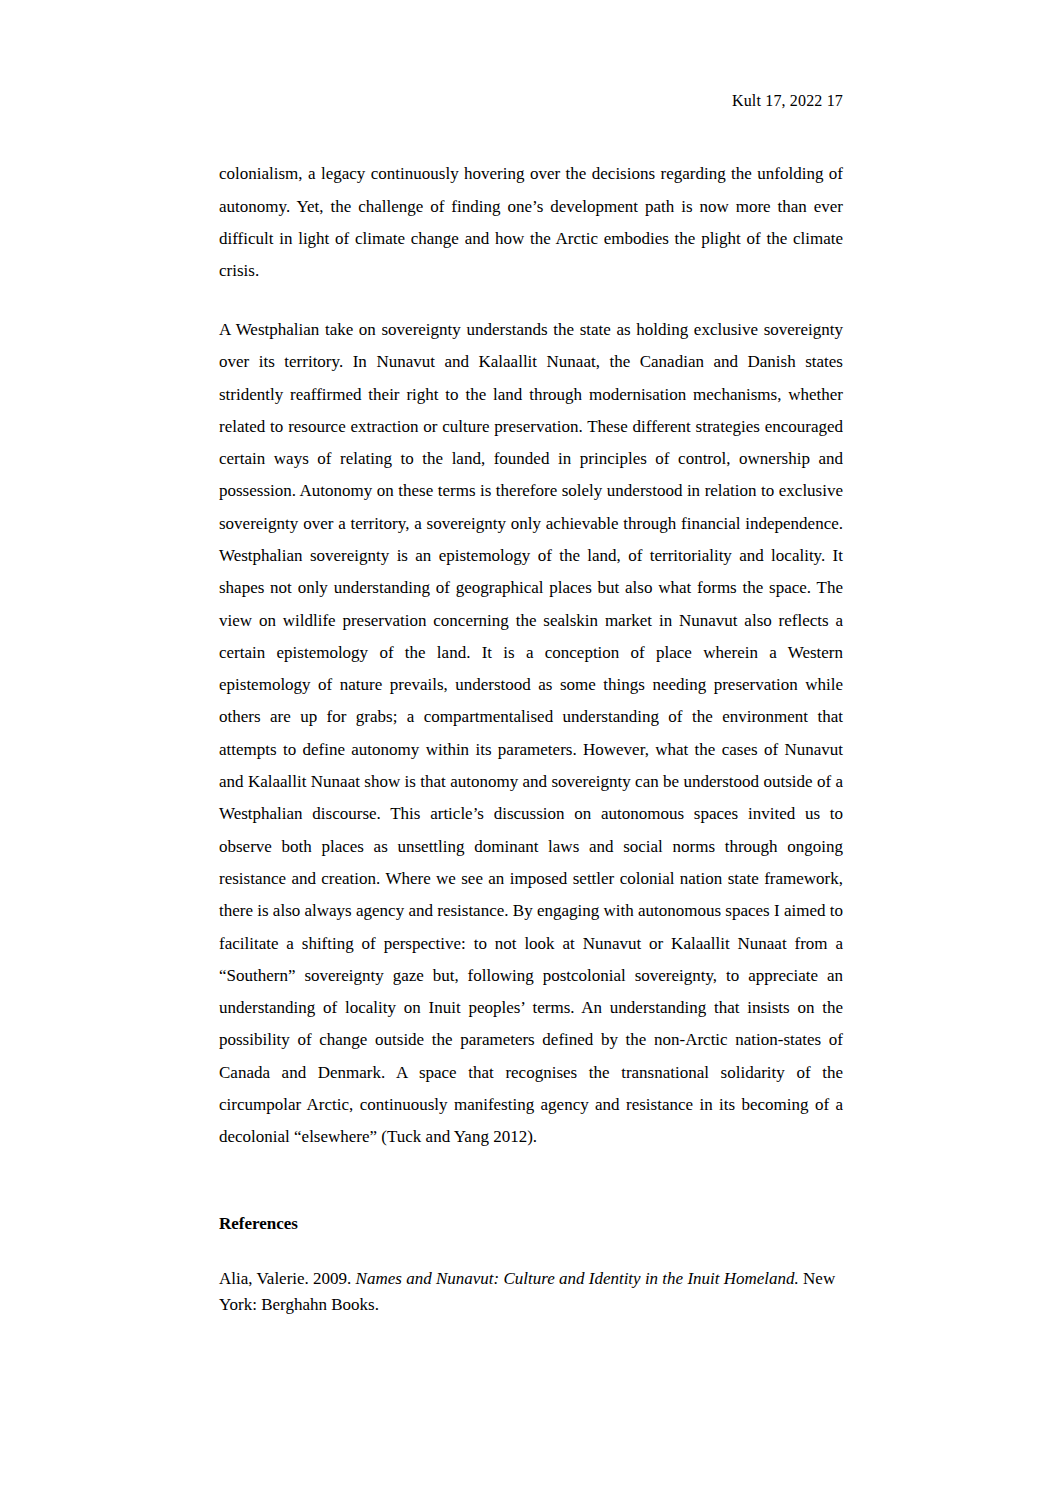Kult 17, 2022 17
colonialism, a legacy continuously hovering over the decisions regarding the unfolding of autonomy. Yet, the challenge of finding one’s development path is now more than ever difficult in light of climate change and how the Arctic embodies the plight of the climate crisis.
A Westphalian take on sovereignty understands the state as holding exclusive sovereignty over its territory. In Nunavut and Kalaallit Nunaat, the Canadian and Danish states stridently reaffirmed their right to the land through modernisation mechanisms, whether related to resource extraction or culture preservation. These different strategies encouraged certain ways of relating to the land, founded in principles of control, ownership and possession. Autonomy on these terms is therefore solely understood in relation to exclusive sovereignty over a territory, a sovereignty only achievable through financial independence. Westphalian sovereignty is an epistemology of the land, of territoriality and locality. It shapes not only understanding of geographical places but also what forms the space. The view on wildlife preservation concerning the sealskin market in Nunavut also reflects a certain epistemology of the land. It is a conception of place wherein a Western epistemology of nature prevails, understood as some things needing preservation while others are up for grabs; a compartmentalised understanding of the environment that attempts to define autonomy within its parameters. However, what the cases of Nunavut and Kalaallit Nunaat show is that autonomy and sovereignty can be understood outside of a Westphalian discourse. This article’s discussion on autonomous spaces invited us to observe both places as unsettling dominant laws and social norms through ongoing resistance and creation. Where we see an imposed settler colonial nation state framework, there is also always agency and resistance. By engaging with autonomous spaces I aimed to facilitate a shifting of perspective: to not look at Nunavut or Kalaallit Nunaat from a “Southern” sovereignty gaze but, following postcolonial sovereignty, to appreciate an understanding of locality on Inuit peoples’ terms. An understanding that insists on the possibility of change outside the parameters defined by the non-Arctic nation-states of Canada and Denmark. A space that recognises the transnational solidarity of the circumpolar Arctic, continuously manifesting agency and resistance in its becoming of a decolonial “elsewhere” (Tuck and Yang 2012).
References
Alia, Valerie. 2009. Names and Nunavut: Culture and Identity in the Inuit Homeland. New York: Berghahn Books.